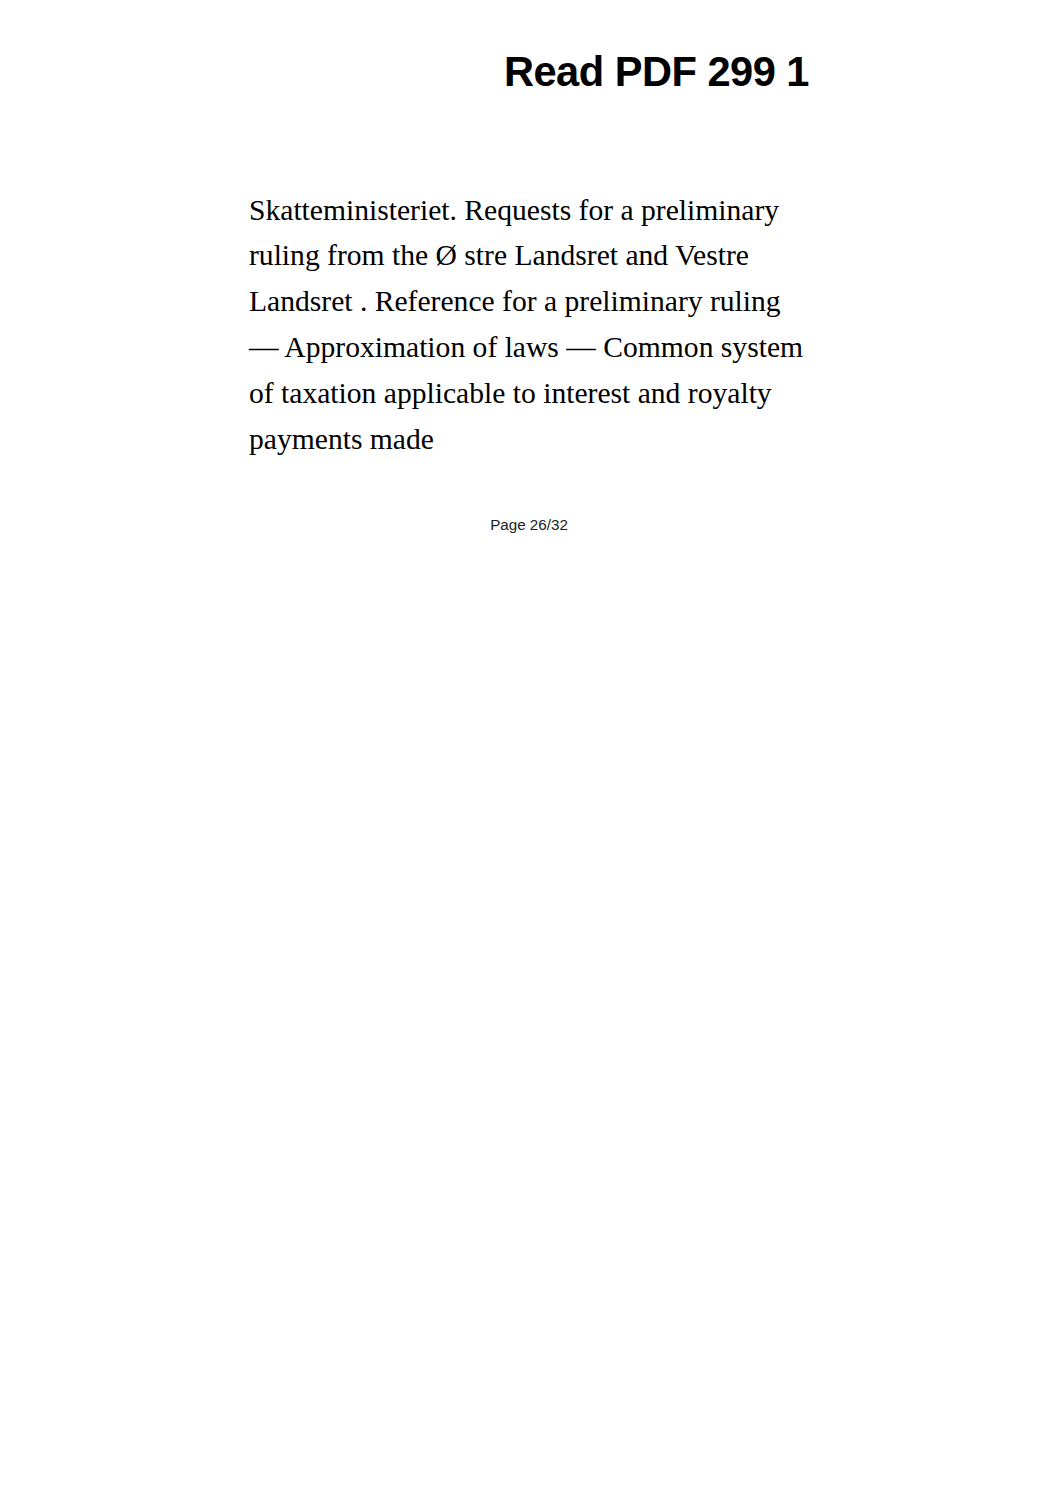Read PDF 299 1
Skatteministeriet. Requests for a preliminary ruling from the Ø stre Landsret and Vestre Landsret . Reference for a preliminary ruling — Approximation of laws — Common system of taxation applicable to interest and royalty payments made
Page 26/32